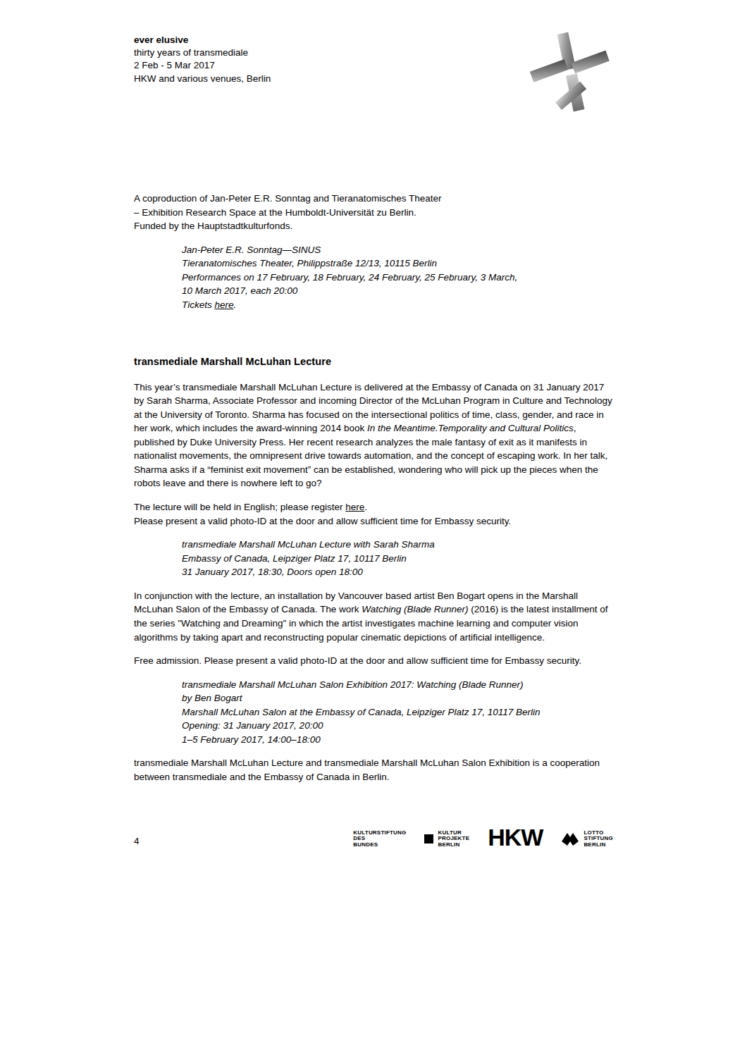ever elusive
thirty years of transmediale
2 Feb - 5 Mar 2017
HKW and various venues, Berlin
A coproduction of Jan-Peter E.R. Sonntag and Tieranatomisches Theater
– Exhibition Research Space at the Humboldt-Universität zu Berlin.
Funded by the Hauptstadtkulturfonds.
Jan-Peter E.R. Sonntag—SINUS
Tieranatomisches Theater, Philippstraße 12/13, 10115 Berlin
Performances on 17 February, 18 February, 24 February, 25 February, 3 March,
10 March 2017, each 20:00
Tickets here.
transmediale Marshall McLuhan Lecture
This year’s transmediale Marshall McLuhan Lecture is delivered at the Embassy of Canada on 31 January 2017 by Sarah Sharma, Associate Professor and incoming Director of the McLuhan Program in Culture and Technology at the University of Toronto. Sharma has focused on the intersectional politics of time, class, gender, and race in her work, which includes the award-winning 2014 book In the Meantime.Temporality and Cultural Politics, published by Duke University Press. Her recent research analyzes the male fantasy of exit as it manifests in nationalist movements, the omnipresent drive towards automation, and the concept of escaping work. In her talk, Sharma asks if a “feminist exit movement” can be established, wondering who will pick up the pieces when the robots leave and there is nowhere left to go?
The lecture will be held in English; please register here.
Please present a valid photo-ID at the door and allow sufficient time for Embassy security.
transmediale Marshall McLuhan Lecture with Sarah Sharma
Embassy of Canada, Leipziger Platz 17, 10117 Berlin
31 January 2017, 18:30, Doors open 18:00
In conjunction with the lecture, an installation by Vancouver based artist Ben Bogart opens in the Marshall McLuhan Salon of the Embassy of Canada. The work Watching (Blade Runner) (2016) is the latest installment of the series "Watching and Dreaming" in which the artist investigates machine learning and computer vision algorithms by taking apart and reconstructing popular cinematic depictions of artificial intelligence.
Free admission. Please present a valid photo-ID at the door and allow sufficient time for Embassy security.
transmediale Marshall McLuhan Salon Exhibition 2017: Watching (Blade Runner)
by Ben Bogart
Marshall McLuhan Salon at the Embassy of Canada, Leipziger Platz 17, 10117 Berlin
Opening: 31 January 2017, 20:00
1–5 February 2017, 14:00–18:00
transmediale Marshall McLuhan Lecture and transmediale Marshall McLuhan Salon Exhibition is a cooperation between transmediale and the Embassy of Canada in Berlin.
4
KULTURSTIFTUNG
DES
BUNDES
KULTUR
PROJEKTE
BERLIN
HKW
LOTTO
STIFTUNG
BERLIN